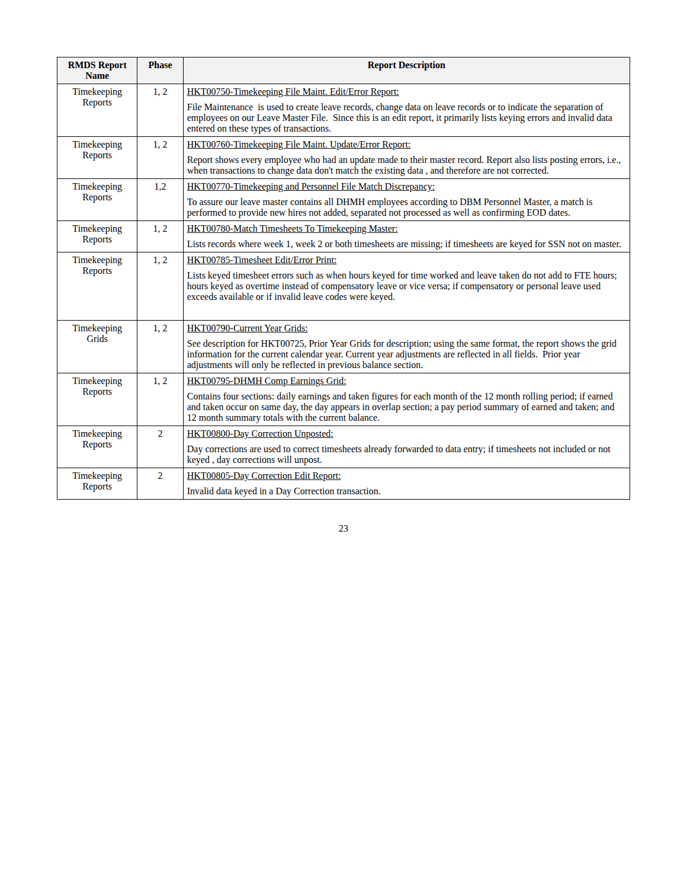| RMDS Report Name | Phase | Report Description |
| --- | --- | --- |
| Timekeeping Reports | 1, 2 | HKT00750-Timekeeping File Maint. Edit/Error Report: File Maintenance is used to create leave records, change data on leave records or to indicate the separation of employees on our Leave Master File. Since this is an edit report, it primarily lists keying errors and invalid data entered on these types of transactions. |
| Timekeeping Reports | 1, 2 | HKT00760-Timekeeping File Maint. Update/Error Report: Report shows every employee who had an update made to their master record. Report also lists posting errors, i.e., when transactions to change data don't match the existing data , and therefore are not corrected. |
| Timekeeping Reports | 1,2 | HKT00770-Timekeeping and Personnel File Match Discrepancy: To assure our leave master contains all DHMH employees according to DBM Personnel Master, a match is performed to provide new hires not added, separated not processed as well as confirming EOD dates. |
| Timekeeping Reports | 1, 2 | HKT00780-Match Timesheets To Timekeeping Master: Lists records where week 1, week 2 or both timesheets are missing; if timesheets are keyed for SSN not on master. |
| Timekeeping Reports | 1, 2 | HKT00785-Timesheet Edit/Error Print: Lists keyed timesheet errors such as when hours keyed for time worked and leave taken do not add to FTE hours; hours keyed as overtime instead of compensatory leave or vice versa; if compensatory or personal leave used exceeds available or if invalid leave codes were keyed. |
| Timekeeping Grids | 1, 2 | HKT00790-Current Year Grids: See description for HKT00725, Prior Year Grids for description; using the same format, the report shows the grid information for the current calendar year. Current year adjustments are reflected in all fields. Prior year adjustments will only be reflected in previous balance section. |
| Timekeeping Reports | 1, 2 | HKT00795-DHMH Comp Earnings Grid: Contains four sections: daily earnings and taken figures for each month of the 12 month rolling period; if earned and taken occur on same day, the day appears in overlap section; a pay period summary of earned and taken; and 12 month summary totals with the current balance. |
| Timekeeping Reports | 2 | HKT00800-Day Correction Unposted: Day corrections are used to correct timesheets already forwarded to data entry; if timesheets not included or not keyed , day corrections will unpost. |
| Timekeeping Reports | 2 | HKT00805-Day Correction Edit Report: Invalid data keyed in a Day Correction transaction. |
23